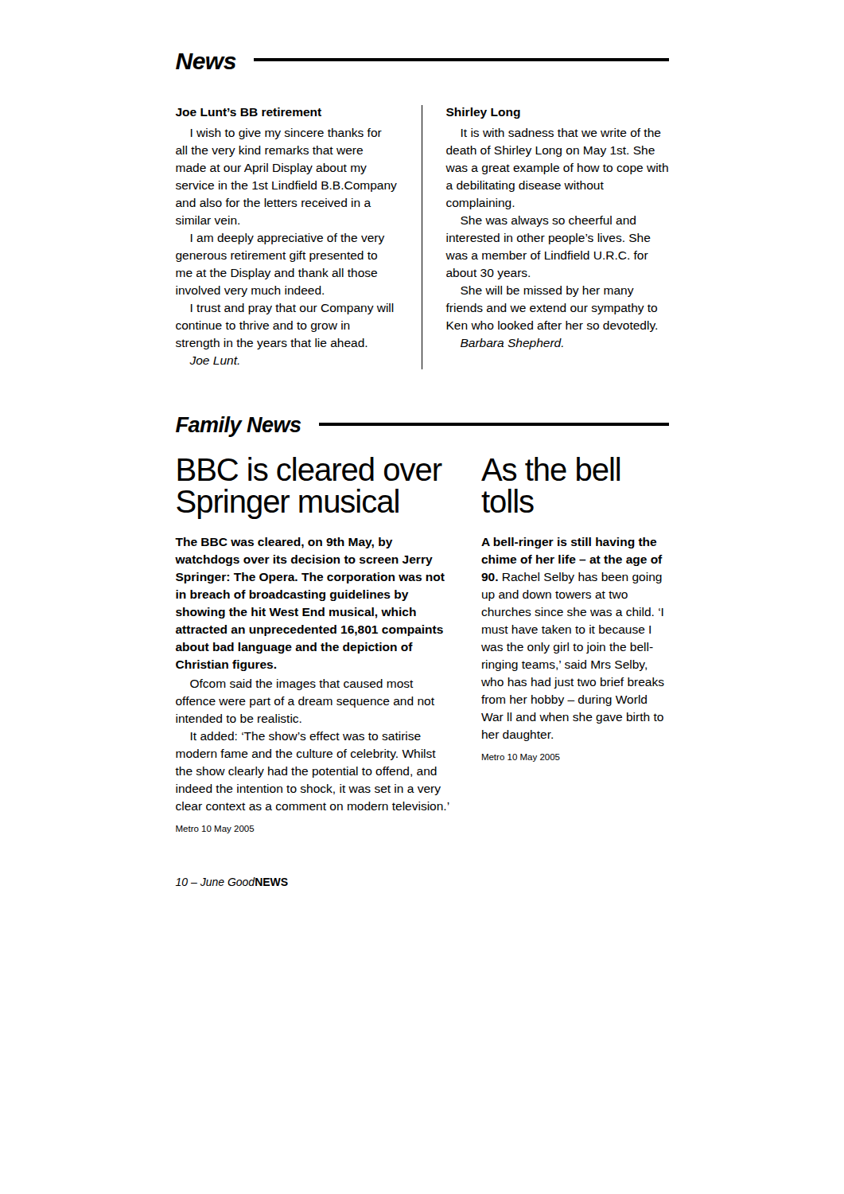News
Joe Lunt’s BB retirement
I wish to give my sincere thanks for all the very kind remarks that were made at our April Display about my service in the 1st Lindfield B.B.Company and also for the letters received in a similar vein.
I am deeply appreciative of the very generous retirement gift presented to me at the Display and thank all those involved very much indeed.
I trust and pray that our Company will continue to thrive and to grow in strength in the years that lie ahead.
Joe Lunt.
Shirley Long
It is with sadness that we write of the death of Shirley Long on May 1st. She was a great example of how to cope with a debilitating disease without complaining.
She was always so cheerful and interested in other people’s lives. She was a member of Lindfield U.R.C. for about 30 years.
She will be missed by her many friends and we extend our sympathy to Ken who looked after her so devotedly.
Barbara Shepherd.
Family News
BBC is cleared over Springer musical
The BBC was cleared, on 9th May, by watchdogs over its decision to screen Jerry Springer: The Opera. The corporation was not in breach of broadcasting guidelines by showing the hit West End musical, which attracted an unprecedented 16,801 compaints about bad language and the depiction of Christian figures.
Ofcom said the images that caused most offence were part of a dream sequence and not intended to be realistic.
It added: ‘The show’s effect was to satirise modern fame and the culture of celebrity. Whilst the show clearly had the potential to offend, and indeed the intention to shock, it was set in a very clear context as a comment on modern television.’
Metro 10 May 2005
As the bell tolls
A bell-ringer is still having the chime of her life – at the age of 90. Rachel Selby has been going up and down towers at two churches since she was a child. ‘I must have taken to it because I was the only girl to join the bell-ringing teams,’ said Mrs Selby, who has had just two brief breaks from her hobby – during World War ll and when she gave birth to her daughter.
Metro 10 May 2005
10 – June Good NEWS